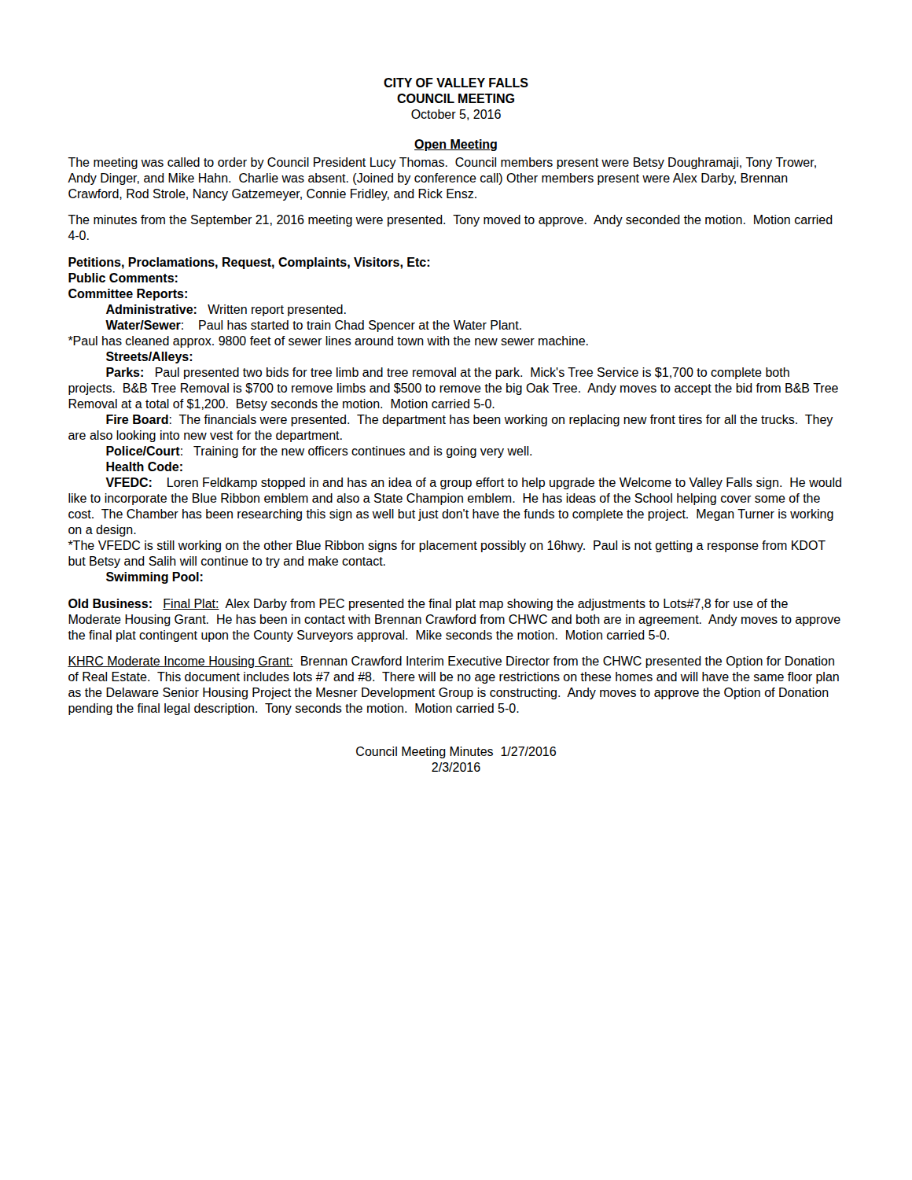CITY OF VALLEY FALLS
COUNCIL MEETING
October 5, 2016
Open Meeting
The meeting was called to order by Council President Lucy Thomas. Council members present were Betsy Doughramaji, Tony Trower, Andy Dinger, and Mike Hahn. Charlie was absent. (Joined by conference call) Other members present were Alex Darby, Brennan Crawford, Rod Strole, Nancy Gatzemeyer, Connie Fridley, and Rick Ensz.
The minutes from the September 21, 2016 meeting were presented. Tony moved to approve. Andy seconded the motion. Motion carried 4-0.
Petitions, Proclamations, Request, Complaints, Visitors, Etc:
Public Comments:
Committee Reports:
Administrative: Written report presented.
Water/Sewer: Paul has started to train Chad Spencer at the Water Plant.
*Paul has cleaned approx. 9800 feet of sewer lines around town with the new sewer machine.
Streets/Alleys:
Parks: Paul presented two bids for tree limb and tree removal at the park. Mick's Tree Service is $1,700 to complete both projects. B&B Tree Removal is $700 to remove limbs and $500 to remove the big Oak Tree. Andy moves to accept the bid from B&B Tree Removal at a total of $1,200. Betsy seconds the motion. Motion carried 5-0.
Fire Board: The financials were presented. The department has been working on replacing new front tires for all the trucks. They are also looking into new vest for the department.
Police/Court: Training for the new officers continues and is going very well.
Health Code:
VFEDC: Loren Feldkamp stopped in and has an idea of a group effort to help upgrade the Welcome to Valley Falls sign. He would like to incorporate the Blue Ribbon emblem and also a State Champion emblem. He has ideas of the School helping cover some of the cost. The Chamber has been researching this sign as well but just don't have the funds to complete the project. Megan Turner is working on a design.
*The VFEDC is still working on the other Blue Ribbon signs for placement possibly on 16hwy. Paul is not getting a response from KDOT but Betsy and Salih will continue to try and make contact.
Swimming Pool:
Old Business: Final Plat: Alex Darby from PEC presented the final plat map showing the adjustments to Lots#7,8 for use of the Moderate Housing Grant. He has been in contact with Brennan Crawford from CHWC and both are in agreement. Andy moves to approve the final plat contingent upon the County Surveyors approval. Mike seconds the motion. Motion carried 5-0.
KHRC Moderate Income Housing Grant: Brennan Crawford Interim Executive Director from the CHWC presented the Option for Donation of Real Estate. This document includes lots #7 and #8. There will be no age restrictions on these homes and will have the same floor plan as the Delaware Senior Housing Project the Mesner Development Group is constructing. Andy moves to approve the Option of Donation pending the final legal description. Tony seconds the motion. Motion carried 5-0.
Council Meeting Minutes 1/27/2016
2/3/2016